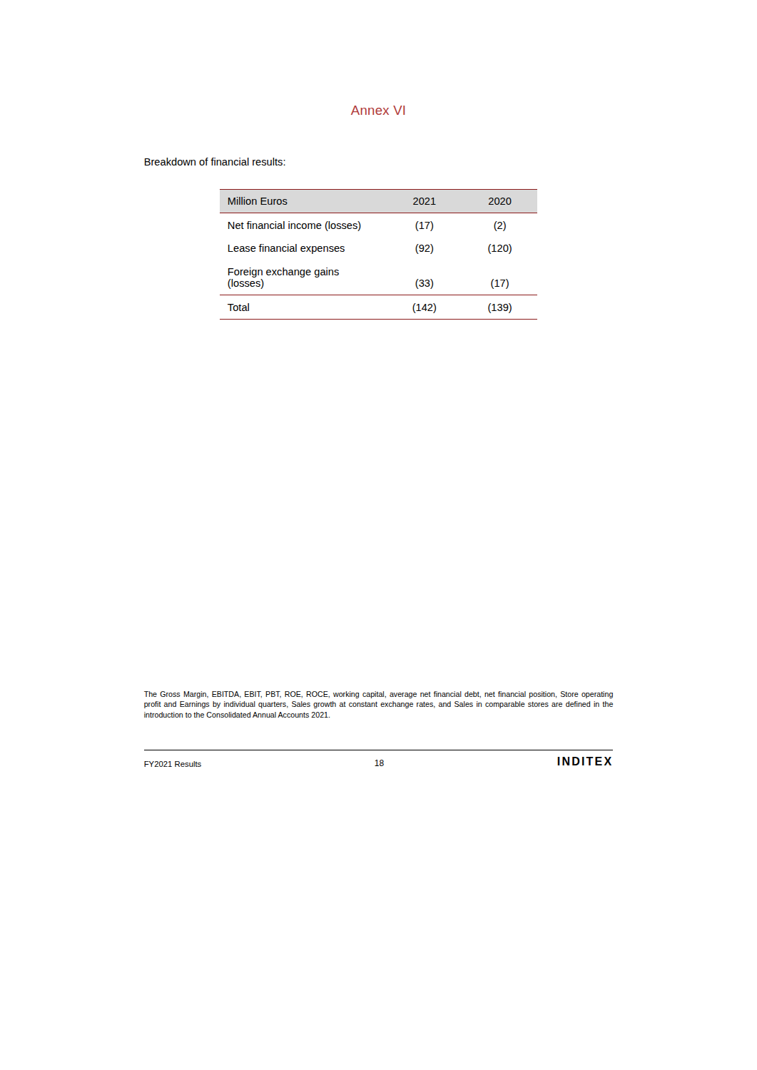Annex VI
Breakdown of financial results:
| Million Euros | 2021 | 2020 |
| --- | --- | --- |
| Net financial income (losses) | (17) | (2) |
| Lease financial expenses | (92) | (120) |
| Foreign exchange gains (losses) | (33) | (17) |
| Total | (142) | (139) |
The Gross Margin, EBITDA, EBIT, PBT, ROE, ROCE, working capital, average net financial debt, net financial position, Store operating profit and Earnings by individual quarters, Sales growth at constant exchange rates, and Sales in comparable stores are defined in the introduction to the Consolidated Annual Accounts 2021.
FY2021 Results
18
INDITEX